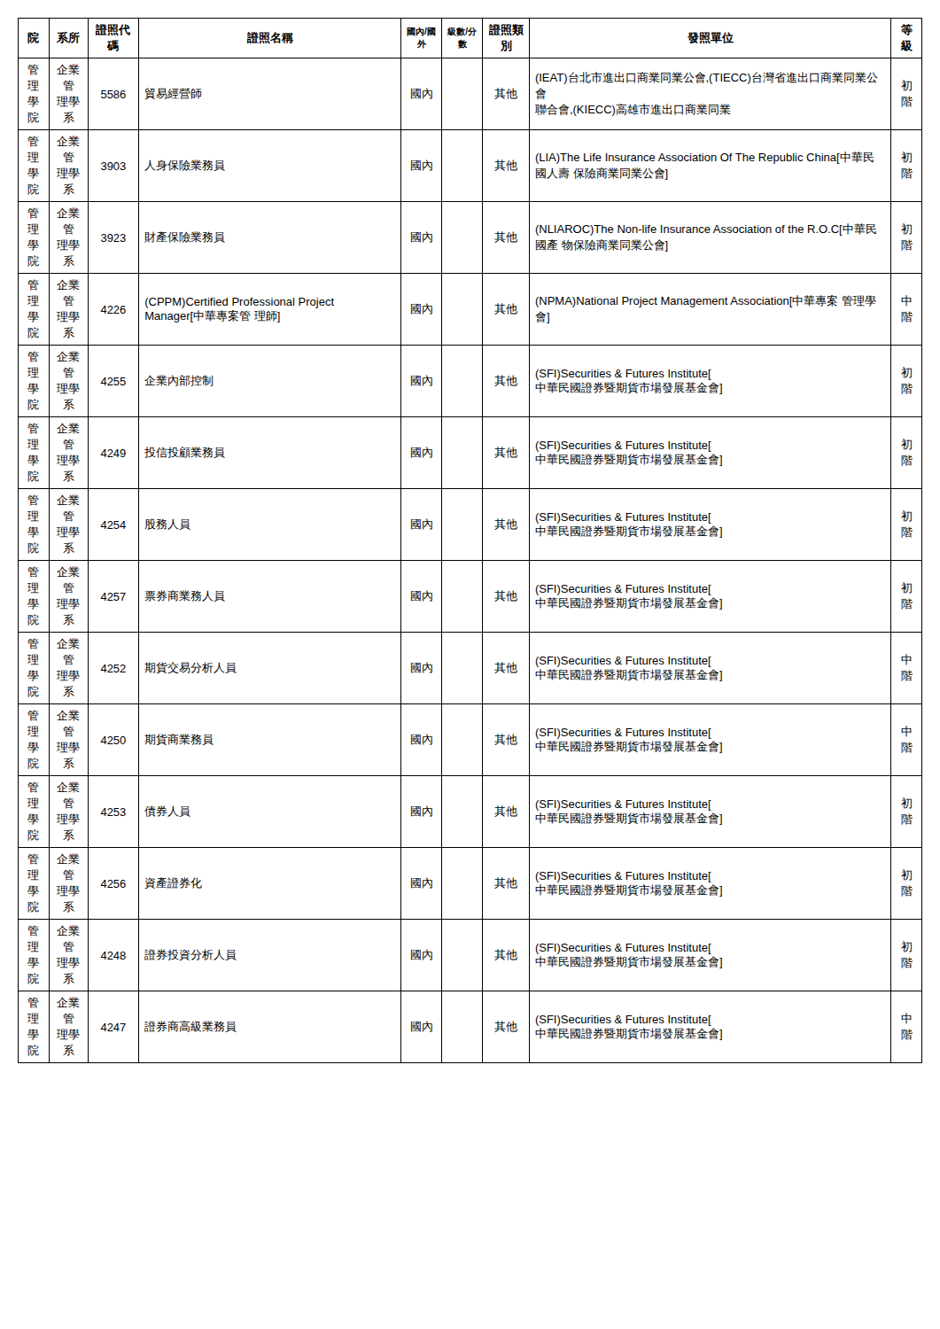| 院 | 系所 | 證照代碼 | 證照名稱 | 國內/國外 | 級數/分數 | 證照類別 | 發照單位 | 等級 |
| --- | --- | --- | --- | --- | --- | --- | --- | --- |
| 管理 學院 | 企業管 理學系 | 5586 | 貿易經營師 | 國內 | | 其他 | (IEAT)台北市進出口商業同業公會,(TIECC)台灣省進出口商業同業公會 聯合會,(KIECC)高雄市進出口商業同業 | 初階 |
| 管理 學院 | 企業管 理學系 | 3903 | 人身保險業務員 | 國內 | | 其他 | (LIA)The Life Insurance Association Of The Republic China[中華民國人壽 保險商業同業公會] | 初階 |
| 管理 學院 | 企業管 理學系 | 3923 | 財產保險業務員 | 國內 | | 其他 | (NLIAROC)The Non-life Insurance Association of the R.O.C[中華民國產 物保險商業同業公會] | 初階 |
| 管理 學院 | 企業管 理學系 | 4226 | (CPPM)Certified Professional Project Manager[中華專案管 理師] | 國內 | | 其他 | (NPMA)National Project Management Association[中華專案 管理學會] | 中階 |
| 管理 學院 | 企業管 理學系 | 4255 | 企業內部控制 | 國內 | | 其他 | (SFI)Securities & Futures Institute[ 中華民國證券暨期貨市場發展基金會] | 初階 |
| 管理 學院 | 企業管 理學系 | 4249 | 投信投顧業務員 | 國內 | | 其他 | (SFI)Securities & Futures Institute[ 中華民國證券暨期貨市場發展基金會] | 初階 |
| 管理 學院 | 企業管 理學系 | 4254 | 股務人員 | 國內 | | 其他 | (SFI)Securities & Futures Institute[ 中華民國證券暨期貨市場發展基金會] | 初階 |
| 管理 學院 | 企業管 理學系 | 4257 | 票券商業務人員 | 國內 | | 其他 | (SFI)Securities & Futures Institute[ 中華民國證券暨期貨市場發展基金會] | 初階 |
| 管理 學院 | 企業管 理學系 | 4252 | 期貨交易分析人員 | 國內 | | 其他 | (SFI)Securities & Futures Institute[ 中華民國證券暨期貨市場發展基金會] | 中階 |
| 管理 學院 | 企業管 理學系 | 4250 | 期貨商業務員 | 國內 | | 其他 | (SFI)Securities & Futures Institute[ 中華民國證券暨期貨市場發展基金會] | 中階 |
| 管理 學院 | 企業管 理學系 | 4253 | 債券人員 | 國內 | | 其他 | (SFI)Securities & Futures Institute[ 中華民國證券暨期貨市場發展基金會] | 初階 |
| 管理 學院 | 企業管 理學系 | 4256 | 資產證券化 | 國內 | | 其他 | (SFI)Securities & Futures Institute[ 中華民國證券暨期貨市場發展基金會] | 初階 |
| 管理 學院 | 企業管 理學系 | 4248 | 證券投資分析人員 | 國內 | | 其他 | (SFI)Securities & Futures Institute[ 中華民國證券暨期貨市場發展基金會] | 初階 |
| 管理 學院 | 企業管 理學系 | 4247 | 證券商高級業務員 | 國內 | | 其他 | (SFI)Securities & Futures Institute[ 中華民國證券暨期貨市場發展基金會] | 中階 |